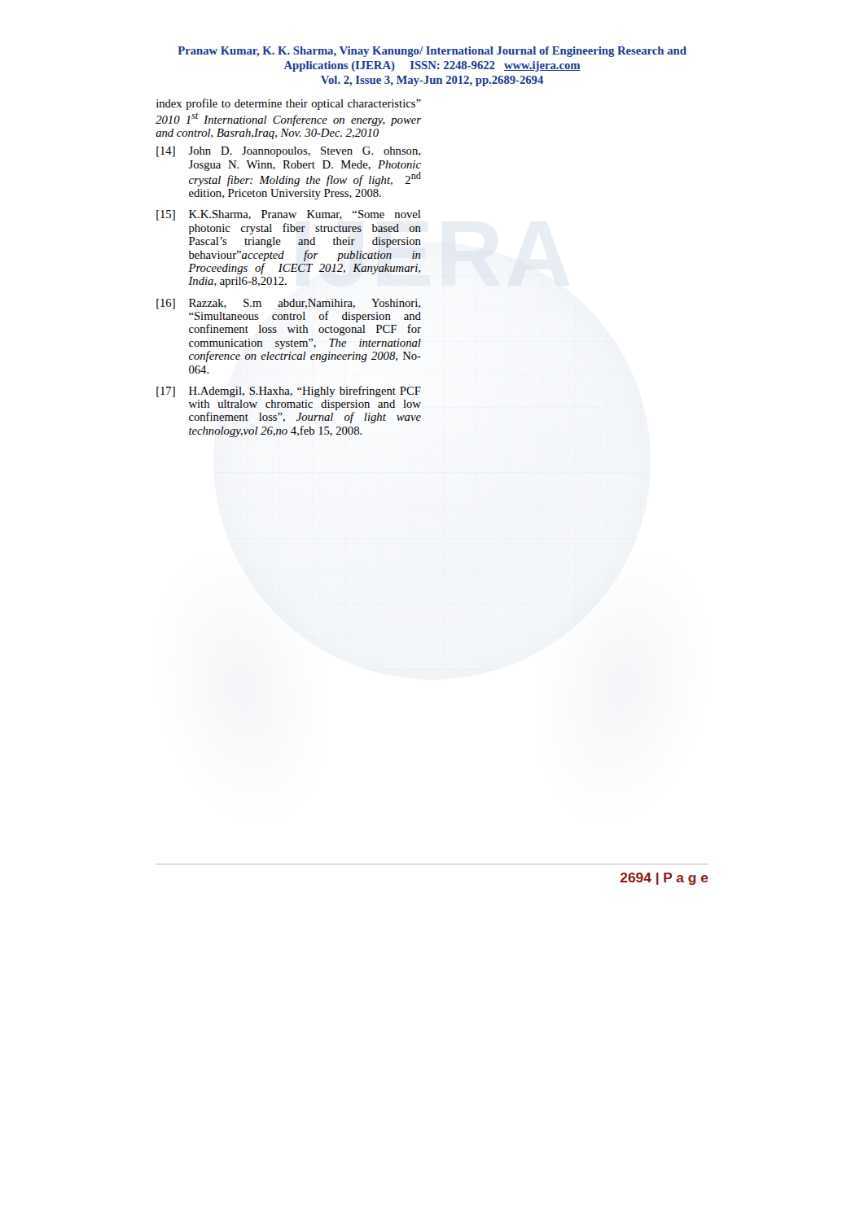Pranaw Kumar, K. K. Sharma, Vinay Kanungo/ International Journal of Engineering Research and Applications (IJERA) ISSN: 2248-9622 www.ijera.com Vol. 2, Issue 3, May-Jun 2012, pp.2689-2694
IJERA
index profile to determine their optical characteristics” 2010 1st International Conference on energy, power and control, Basrah,Iraq, Nov. 30-Dec. 2,2010
[14] John D. Joannopoulos, Steven G. ohnson, Josgua N. Winn, Robert D. Mede, Photonic crystal fiber: Molding the flow of light, 2nd edition, Priceton University Press, 2008.
[15] K.K.Sharma, Pranaw Kumar, “Some novel photonic crystal fiber structures based on Pascal’s triangle and their dispersion behaviour”accepted for publication in Proceedings of ICECT 2012, Kanyakumari, India, april6-8,2012.
[16] Razzak, S.m abdur,Namihira, Yoshinori, “Simultaneous control of dispersion and confinement loss with octogonal PCF for communication system”, The international conference on electrical engineering 2008, No-064.
[17] H.Ademgil, S.Haxha, “Highly birefringent PCF with ultralow chromatic dispersion and low confinement loss”, Journal of light wave technology,vol 26,no 4,feb 15, 2008.
2694 | P a g e